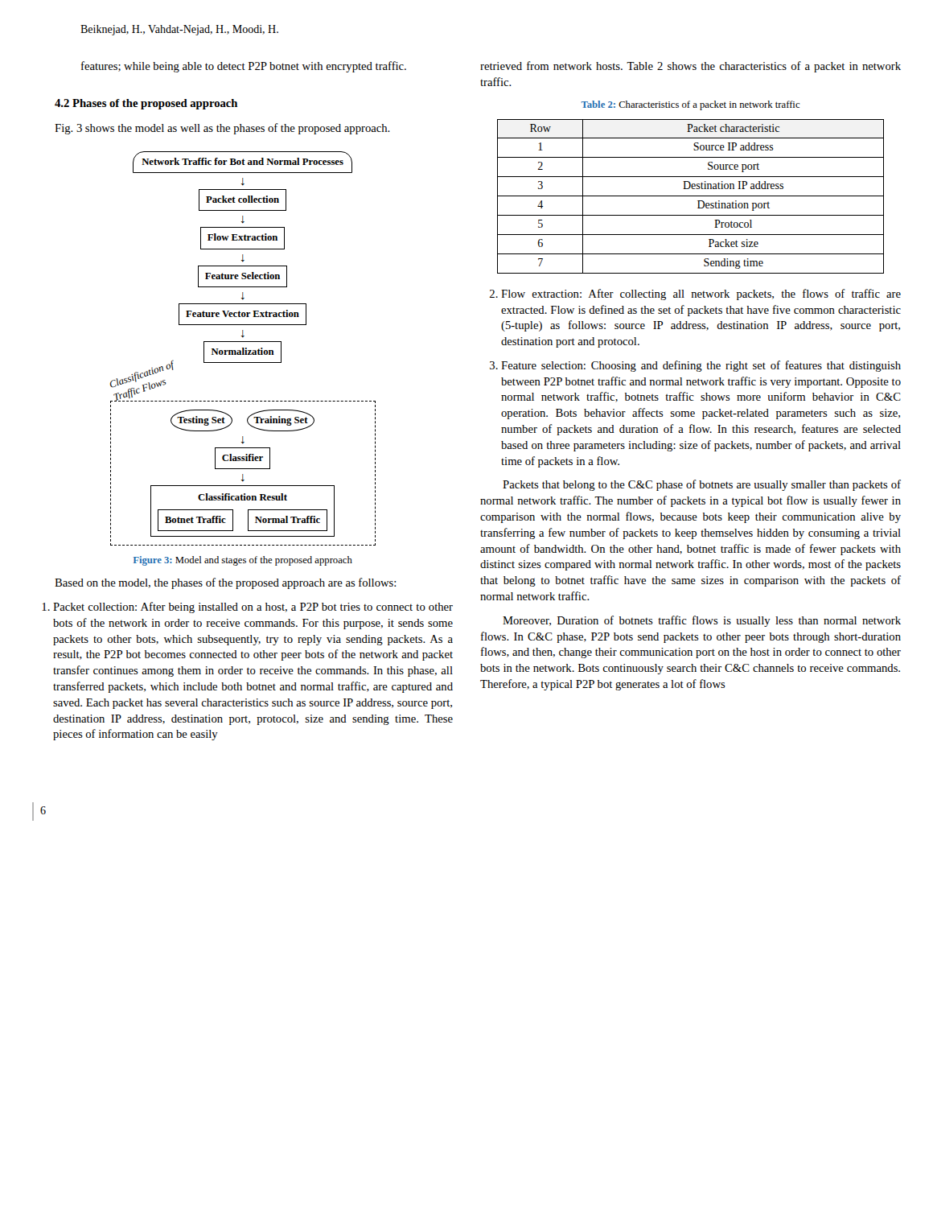Beiknejad, H., Vahdat-Nejad, H., Moodi, H.
features; while being able to detect P2P botnet with encrypted traffic.
4.2 Phases of the proposed approach
Fig. 3 shows the model as well as the phases of the proposed approach.
Network Traffic for Bot and Normal Processes
↓
Packet collection
↓
Flow Extraction
↓
Feature Selection
↓
Feature Vector Extraction
↓
Normalization
Classification of
Traffic Flows
Testing Set
Training Set
↓
Classifier
↓
Classification Result
Botnet Traffic Normal Traffic
Figure 3: Model and stages of the proposed approach
Based on the model, the phases of the proposed approach are as follows:
Packet collection: After being installed on a host, a P2P bot tries to connect to other bots of the network in order to receive commands. For this purpose, it sends some packets to other bots, which subsequently, try to reply via sending packets. As a result, the P2P bot becomes connected to other peer bots of the network and packet transfer continues among them in order to receive the commands. In this phase, all transferred packets, which include both botnet and normal traffic, are captured and saved. Each packet has several characteristics such as source IP address, source port, destination IP address, destination port, protocol, size and sending time. These pieces of information can be easily
retrieved from network hosts. Table 2 shows the characteristics of a packet in network traffic.
Table 2: Characteristics of a packet in network traffic
| Row | Packet characteristic |
| --- | --- |
| 1 | Source IP address |
| 2 | Source port |
| 3 | Destination IP address |
| 4 | Destination port |
| 5 | Protocol |
| 6 | Packet size |
| 7 | Sending time |
Flow extraction: After collecting all network packets, the flows of traffic are extracted. Flow is defined as the set of packets that have five common characteristic (5-tuple) as follows: source IP address, destination IP address, source port, destination port and protocol.
Feature selection: Choosing and defining the right set of features that distinguish between P2P botnet traffic and normal network traffic is very important. Opposite to normal network traffic, botnets traffic shows more uniform behavior in C&C operation. Bots behavior affects some packet-related parameters such as size, number of packets and duration of a flow. In this research, features are selected based on three parameters including: size of packets, number of packets, and arrival time of packets in a flow.
Packets that belong to the C&C phase of botnets are usually smaller than packets of normal network traffic. The number of packets in a typical bot flow is usually fewer in comparison with the normal flows, because bots keep their communication alive by transferring a few number of packets to keep themselves hidden by consuming a trivial amount of bandwidth. On the other hand, botnet traffic is made of fewer packets with distinct sizes compared with normal network traffic. In other words, most of the packets that belong to botnet traffic have the same sizes in comparison with the packets of normal network traffic.
Moreover, Duration of botnets traffic flows is usually less than normal network flows. In C&C phase, P2P bots send packets to other peer bots through short-duration flows, and then, change their communication port on the host in order to connect to other bots in the network. Bots continuously search their C&C channels to receive commands. Therefore, a typical P2P bot generates a lot of flows
6